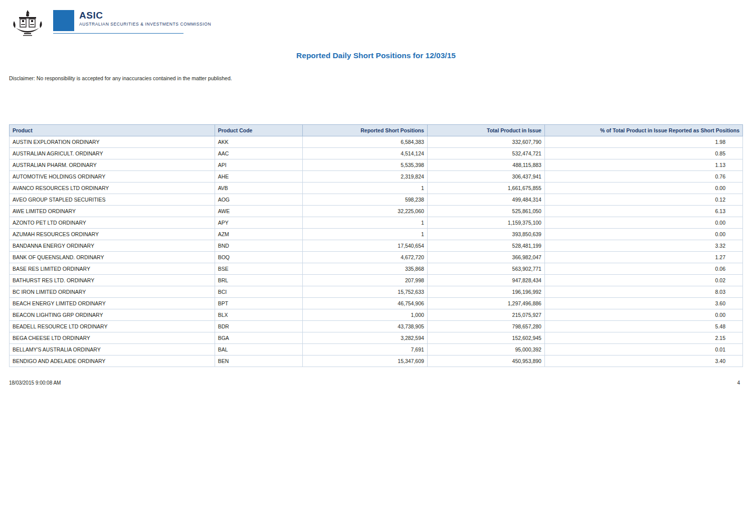ASIC
Australian Securities & Investments Commission
Reported Daily Short Positions for 12/03/15
Disclaimer: No responsibility is accepted for any inaccuracies contained in the matter published.
| Product | Product Code | Reported Short Positions | Total Product in Issue | % of Total Product in Issue Reported as Short Positions |
| --- | --- | --- | --- | --- |
| AUSTIN EXPLORATION ORDINARY | AKK | 6,584,383 | 332,607,790 | 1.98 |
| AUSTRALIAN AGRICULT. ORDINARY | AAC | 4,514,124 | 532,474,721 | 0.85 |
| AUSTRALIAN PHARM. ORDINARY | API | 5,535,398 | 488,115,883 | 1.13 |
| AUTOMOTIVE HOLDINGS ORDINARY | AHE | 2,319,824 | 306,437,941 | 0.76 |
| AVANCO RESOURCES LTD ORDINARY | AVB | 1 | 1,661,675,855 | 0.00 |
| AVEO GROUP STAPLED SECURITIES | AOG | 598,238 | 499,484,314 | 0.12 |
| AWE LIMITED ORDINARY | AWE | 32,225,060 | 525,861,050 | 6.13 |
| AZONTO PET LTD ORDINARY | APY | 1 | 1,159,375,100 | 0.00 |
| AZUMAH RESOURCES ORDINARY | AZM | 1 | 393,850,639 | 0.00 |
| BANDANNA ENERGY ORDINARY | BND | 17,540,654 | 528,481,199 | 3.32 |
| BANK OF QUEENSLAND. ORDINARY | BOQ | 4,672,720 | 366,982,047 | 1.27 |
| BASE RES LIMITED ORDINARY | BSE | 335,868 | 563,902,771 | 0.06 |
| BATHURST RES LTD. ORDINARY | BRL | 207,998 | 947,828,434 | 0.02 |
| BC IRON LIMITED ORDINARY | BCI | 15,752,633 | 196,196,992 | 8.03 |
| BEACH ENERGY LIMITED ORDINARY | BPT | 46,754,906 | 1,297,496,886 | 3.60 |
| BEACON LIGHTING GRP ORDINARY | BLX | 1,000 | 215,075,927 | 0.00 |
| BEADELL RESOURCE LTD ORDINARY | BDR | 43,738,905 | 798,657,280 | 5.48 |
| BEGA CHEESE LTD ORDINARY | BGA | 3,282,594 | 152,602,945 | 2.15 |
| BELLAMY'S AUSTRALIA ORDINARY | BAL | 7,691 | 95,000,392 | 0.01 |
| BENDIGO AND ADELAIDE ORDINARY | BEN | 15,347,609 | 450,953,890 | 3.40 |
18/03/2015 9:00:08 AM
4